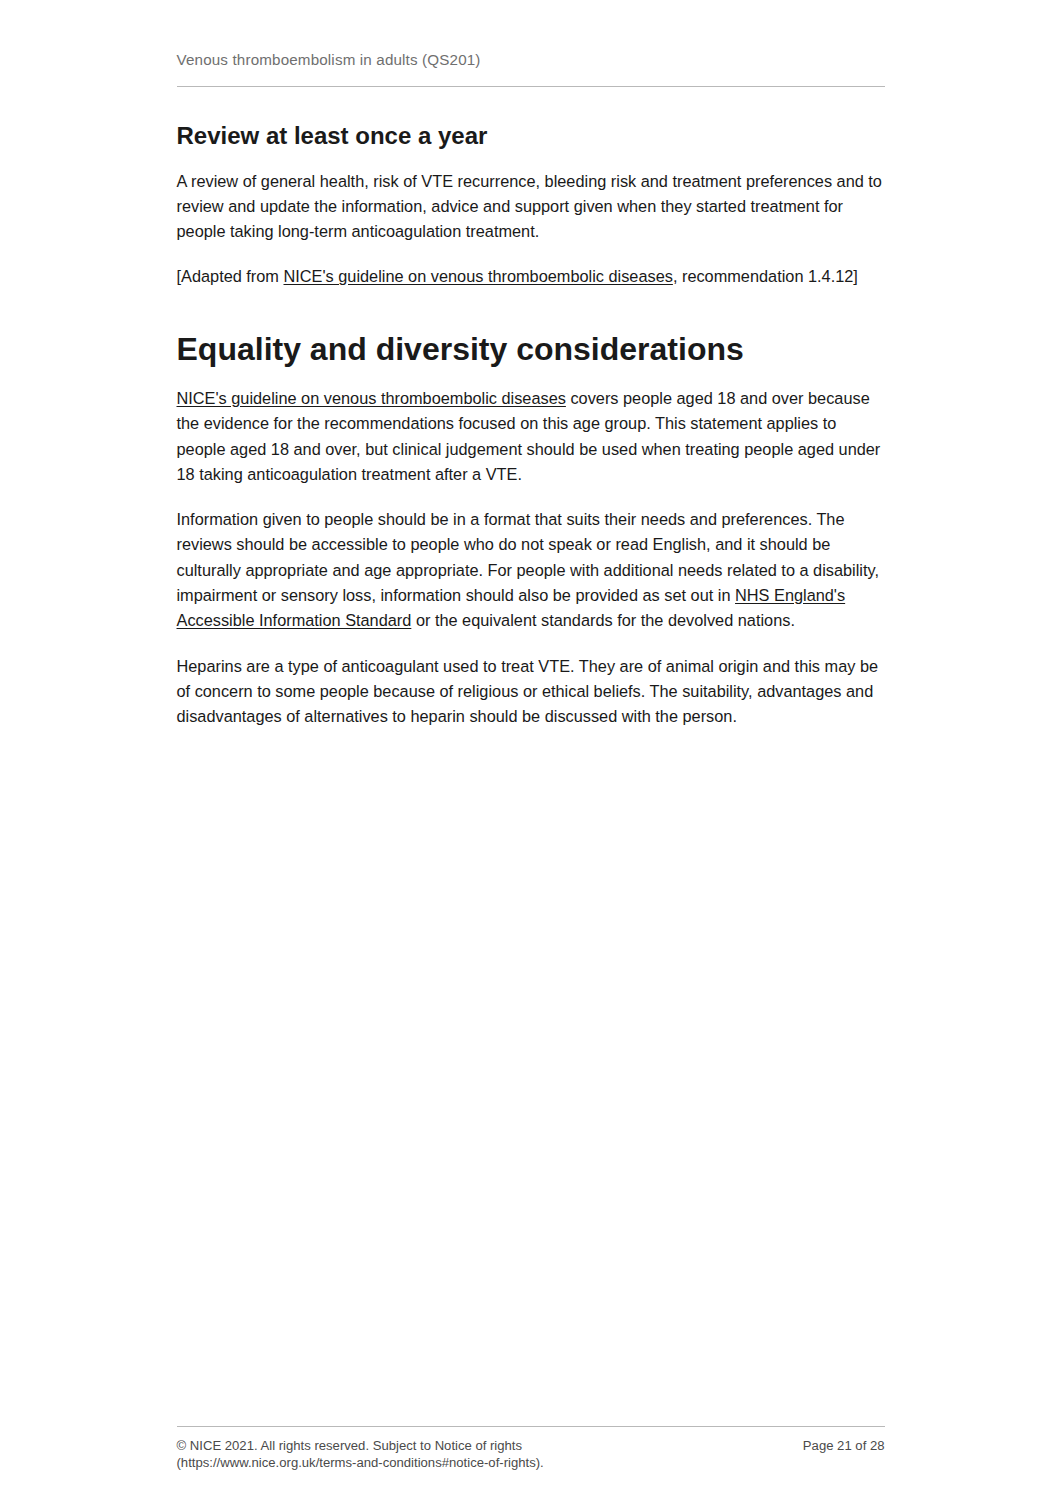Venous thromboembolism in adults (QS201)
Review at least once a year
A review of general health, risk of VTE recurrence, bleeding risk and treatment preferences and to review and update the information, advice and support given when they started treatment for people taking long-term anticoagulation treatment.
[Adapted from NICE's guideline on venous thromboembolic diseases, recommendation 1.4.12]
Equality and diversity considerations
NICE's guideline on venous thromboembolic diseases covers people aged 18 and over because the evidence for the recommendations focused on this age group. This statement applies to people aged 18 and over, but clinical judgement should be used when treating people aged under 18 taking anticoagulation treatment after a VTE.
Information given to people should be in a format that suits their needs and preferences. The reviews should be accessible to people who do not speak or read English, and it should be culturally appropriate and age appropriate. For people with additional needs related to a disability, impairment or sensory loss, information should also be provided as set out in NHS England's Accessible Information Standard or the equivalent standards for the devolved nations.
Heparins are a type of anticoagulant used to treat VTE. They are of animal origin and this may be of concern to some people because of religious or ethical beliefs. The suitability, advantages and disadvantages of alternatives to heparin should be discussed with the person.
© NICE 2021. All rights reserved. Subject to Notice of rights (https://www.nice.org.uk/terms-and-conditions#notice-of-rights).
Page 21 of 28